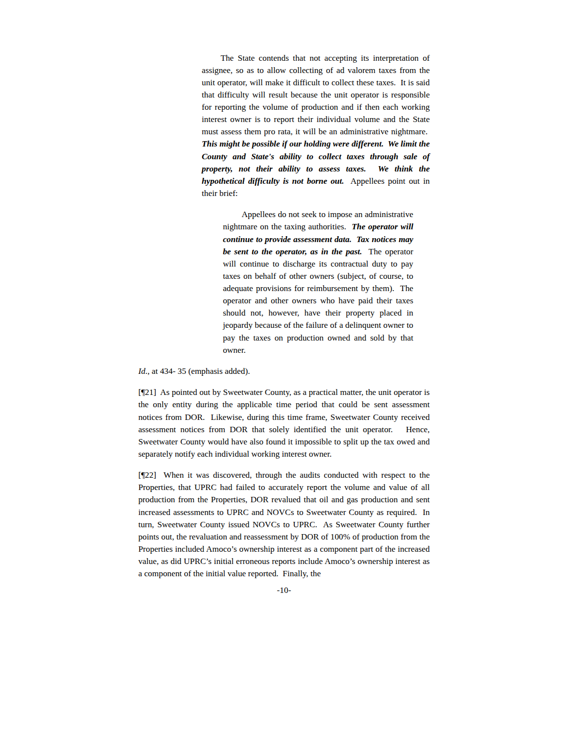The State contends that not accepting its interpretation of assignee, so as to allow collecting of ad valorem taxes from the unit operator, will make it difficult to collect these taxes. It is said that difficulty will result because the unit operator is responsible for reporting the volume of production and if then each working interest owner is to report their individual volume and the State must assess them pro rata, it will be an administrative nightmare. This might be possible if our holding were different. We limit the County and State's ability to collect taxes through sale of property, not their ability to assess taxes. We think the hypothetical difficulty is not borne out. Appellees point out in their brief:
Appellees do not seek to impose an administrative nightmare on the taxing authorities. The operator will continue to provide assessment data. Tax notices may be sent to the operator, as in the past. The operator will continue to discharge its contractual duty to pay taxes on behalf of other owners (subject, of course, to adequate provisions for reimbursement by them). The operator and other owners who have paid their taxes should not, however, have their property placed in jeopardy because of the failure of a delinquent owner to pay the taxes on production owned and sold by that owner.
Id., at 434‑ 35 (emphasis added).
[¶21] As pointed out by Sweetwater County, as a practical matter, the unit operator is the only entity during the applicable time period that could be sent assessment notices from DOR. Likewise, during this time frame, Sweetwater County received assessment notices from DOR that solely identified the unit operator. Hence, Sweetwater County would have also found it impossible to split up the tax owed and separately notify each individual working interest owner.
[¶22] When it was discovered, through the audits conducted with respect to the Properties, that UPRC had failed to accurately report the volume and value of all production from the Properties, DOR revalued that oil and gas production and sent increased assessments to UPRC and NOVCs to Sweetwater County as required. In turn, Sweetwater County issued NOVCs to UPRC. As Sweetwater County further points out, the revaluation and reassessment by DOR of 100% of production from the Properties included Amoco’s ownership interest as a component part of the increased value, as did UPRC’s initial erroneous reports include Amoco’s ownership interest as a component of the initial value reported. Finally, the
-10-